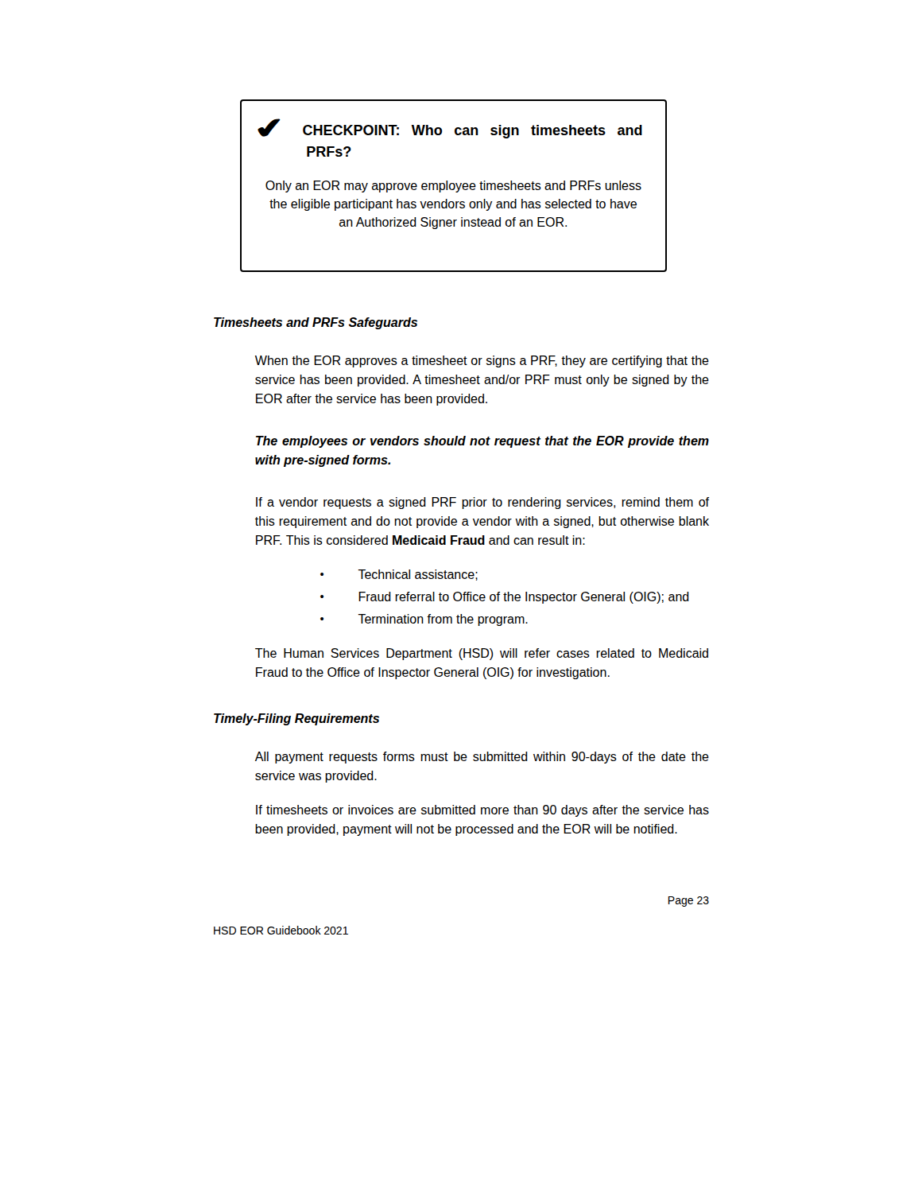✔
CHECKPOINT: Who can sign timesheets and PRFs?
Only an EOR may approve employee timesheets and PRFs unless the eligible participant has vendors only and has selected to have an Authorized Signer instead of an EOR.
Timesheets and PRFs Safeguards
When the EOR approves a timesheet or signs a PRF, they are certifying that the service has been provided. A timesheet and/or PRF must only be signed by the EOR after the service has been provided.
The employees or vendors should not request that the EOR provide them with pre-signed forms.
If a vendor requests a signed PRF prior to rendering services, remind them of this requirement and do not provide a vendor with a signed, but otherwise blank PRF. This is considered Medicaid Fraud and can result in:
Technical assistance;
Fraud referral to Office of the Inspector General (OIG); and
Termination from the program.
The Human Services Department (HSD) will refer cases related to Medicaid Fraud to the Office of Inspector General (OIG) for investigation.
Timely-Filing Requirements
All payment requests forms must be submitted within 90-days of the date the service was provided.
If timesheets or invoices are submitted more than 90 days after the service has been provided, payment will not be processed and the EOR will be notified.
Page 23
HSD EOR Guidebook 2021